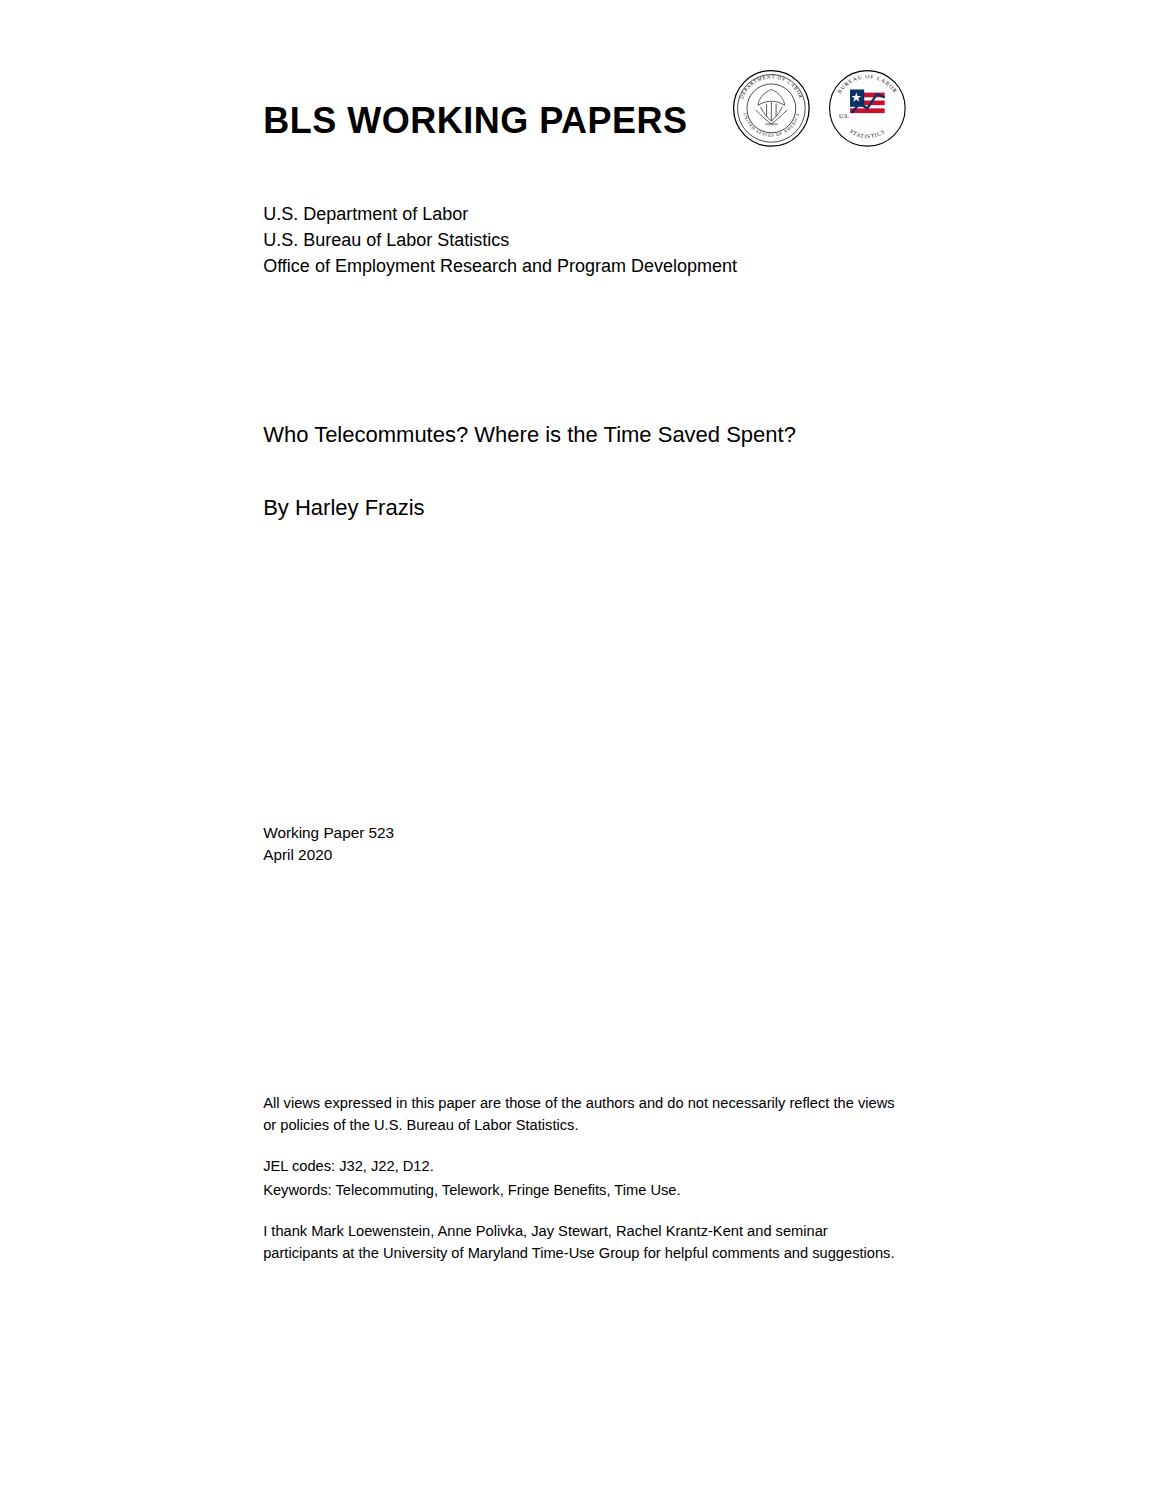BLS WORKING PAPERS
DEPARTMENT OF LABOR UNITED STATES OF AMERICA BUREAU OF LABOR STATISTICS U.S.
U.S. Department of Labor
U.S. Bureau of Labor Statistics
Office of Employment Research and Program Development
Who Telecommutes? Where is the Time Saved Spent?
By Harley Frazis
Working Paper 523
April 2020
All views expressed in this paper are those of the authors and do not necessarily reflect the views or policies of the U.S. Bureau of Labor Statistics.
JEL codes: J32, J22, D12.
Keywords: Telecommuting, Telework, Fringe Benefits, Time Use.
I thank Mark Loewenstein, Anne Polivka, Jay Stewart, Rachel Krantz-Kent and seminar participants at the University of Maryland Time-Use Group for helpful comments and suggestions.